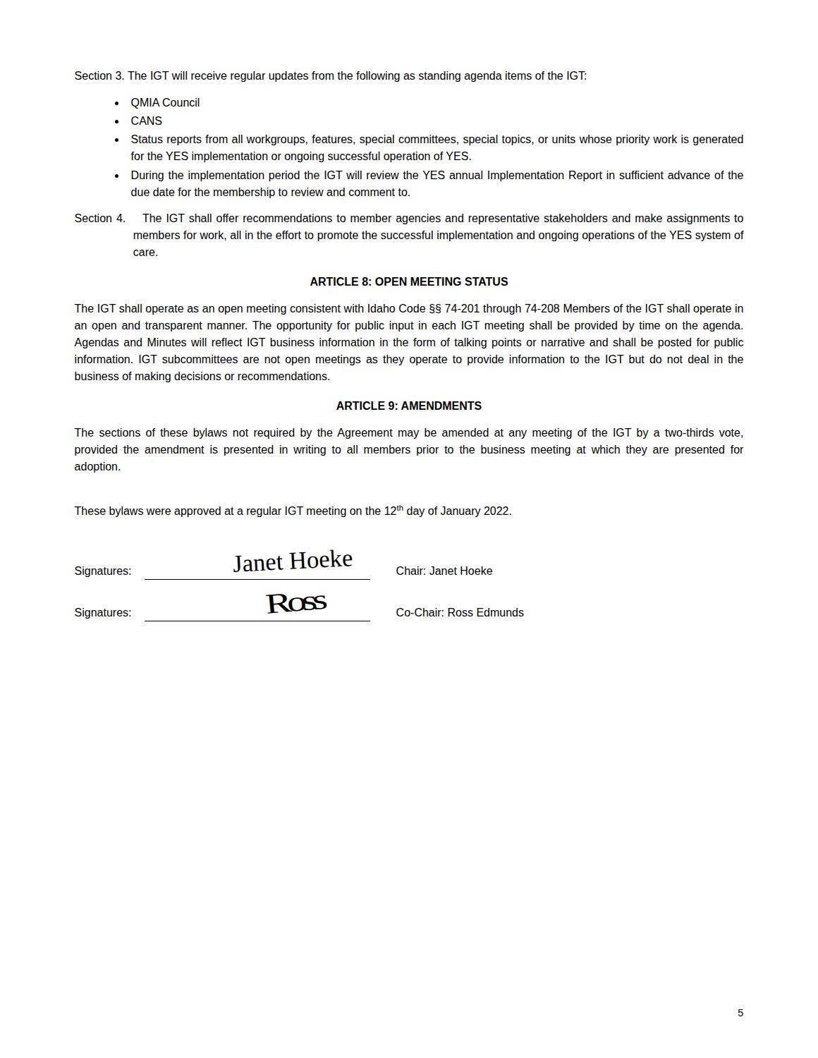Section 3. The IGT will receive regular updates from the following as standing agenda items of the IGT:
QMIA Council
CANS
Status reports from all workgroups, features, special committees, special topics, or units whose priority work is generated for the YES implementation or ongoing successful operation of YES.
During the implementation period the IGT will review the YES annual Implementation Report in sufficient advance of the due date for the membership to review and comment to.
Section 4. The IGT shall offer recommendations to member agencies and representative stakeholders and make assignments to members for work, all in the effort to promote the successful implementation and ongoing operations of the YES system of care.
ARTICLE 8: OPEN MEETING STATUS
The IGT shall operate as an open meeting consistent with Idaho Code §§ 74-201 through 74-208 Members of the IGT shall operate in an open and transparent manner. The opportunity for public input in each IGT meeting shall be provided by time on the agenda. Agendas and Minutes will reflect IGT business information in the form of talking points or narrative and shall be posted for public information. IGT subcommittees are not open meetings as they operate to provide information to the IGT but do not deal in the business of making decisions or recommendations.
ARTICLE 9: AMENDMENTS
The sections of these bylaws not required by the Agreement may be amended at any meeting of the IGT by a two-thirds vote, provided the amendment is presented in writing to all members prior to the business meeting at which they are presented for adoption.
These bylaws were approved at a regular IGT meeting on the 12th day of January 2022.
Signatures: Janet Hoeke Chair: Janet Hoeke
Signatures: Ross Co-Chair: Ross Edmunds
5